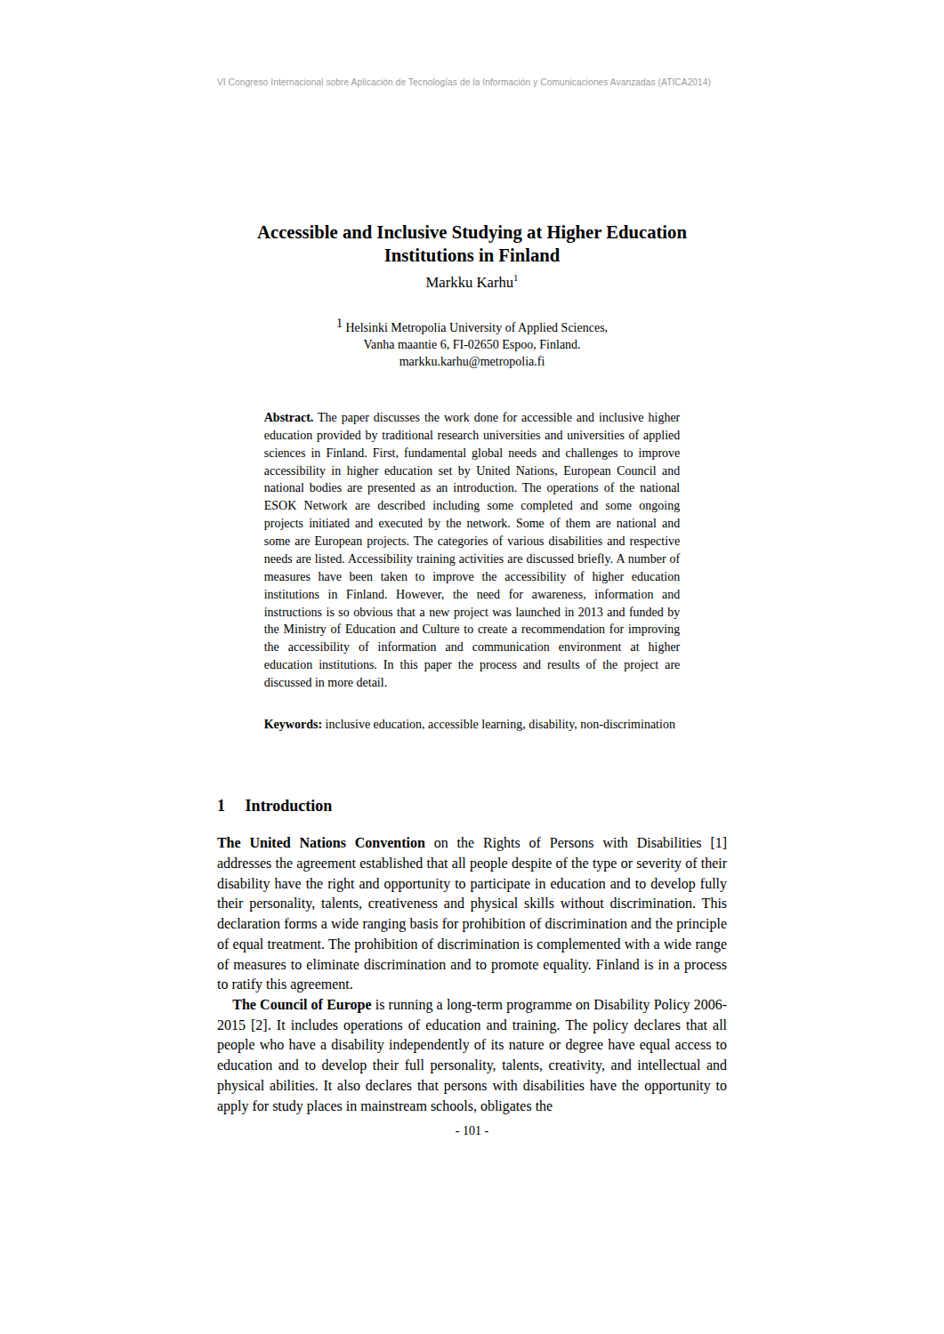VI Congreso Internacional sobre Aplicación de Tecnologías de la Información y Comunicaciones Avanzadas (ATICA2014)
Accessible and Inclusive Studying at Higher Education
Institutions in Finland
Markku Karhu1
1 Helsinki Metropolia University of Applied Sciences,
Vanha maantie 6, FI-02650 Espoo, Finland.
markku.karhu@metropolia.fi
Abstract. The paper discusses the work done for accessible and inclusive higher education provided by traditional research universities and universities of applied sciences in Finland. First, fundamental global needs and challenges to improve accessibility in higher education set by United Nations, European Council and national bodies are presented as an introduction. The operations of the national ESOK Network are described including some completed and some ongoing projects initiated and executed by the network. Some of them are national and some are European projects. The categories of various disabilities and respective needs are listed. Accessibility training activities are discussed briefly. A number of measures have been taken to improve the accessibility of higher education institutions in Finland. However, the need for awareness, information and instructions is so obvious that a new project was launched in 2013 and funded by the Ministry of Education and Culture to create a recommendation for improving the accessibility of information and communication environment at higher education institutions. In this paper the process and results of the project are discussed in more detail.
Keywords: inclusive education, accessible learning, disability, non-discrimination
1 Introduction
The United Nations Convention on the Rights of Persons with Disabilities [1] addresses the agreement established that all people despite of the type or severity of their disability have the right and opportunity to participate in education and to develop fully their personality, talents, creativeness and physical skills without discrimination. This declaration forms a wide ranging basis for prohibition of discrimination and the principle of equal treatment. The prohibition of discrimination is complemented with a wide range of measures to eliminate discrimination and to promote equality. Finland is in a process to ratify this agreement.
The Council of Europe is running a long-term programme on Disability Policy 2006-2015 [2]. It includes operations of education and training. The policy declares that all people who have a disability independently of its nature or degree have equal access to education and to develop their full personality, talents, creativity, and intellectual and physical abilities. It also declares that persons with disabilities have the opportunity to apply for study places in mainstream schools, obligates the
- 101 -